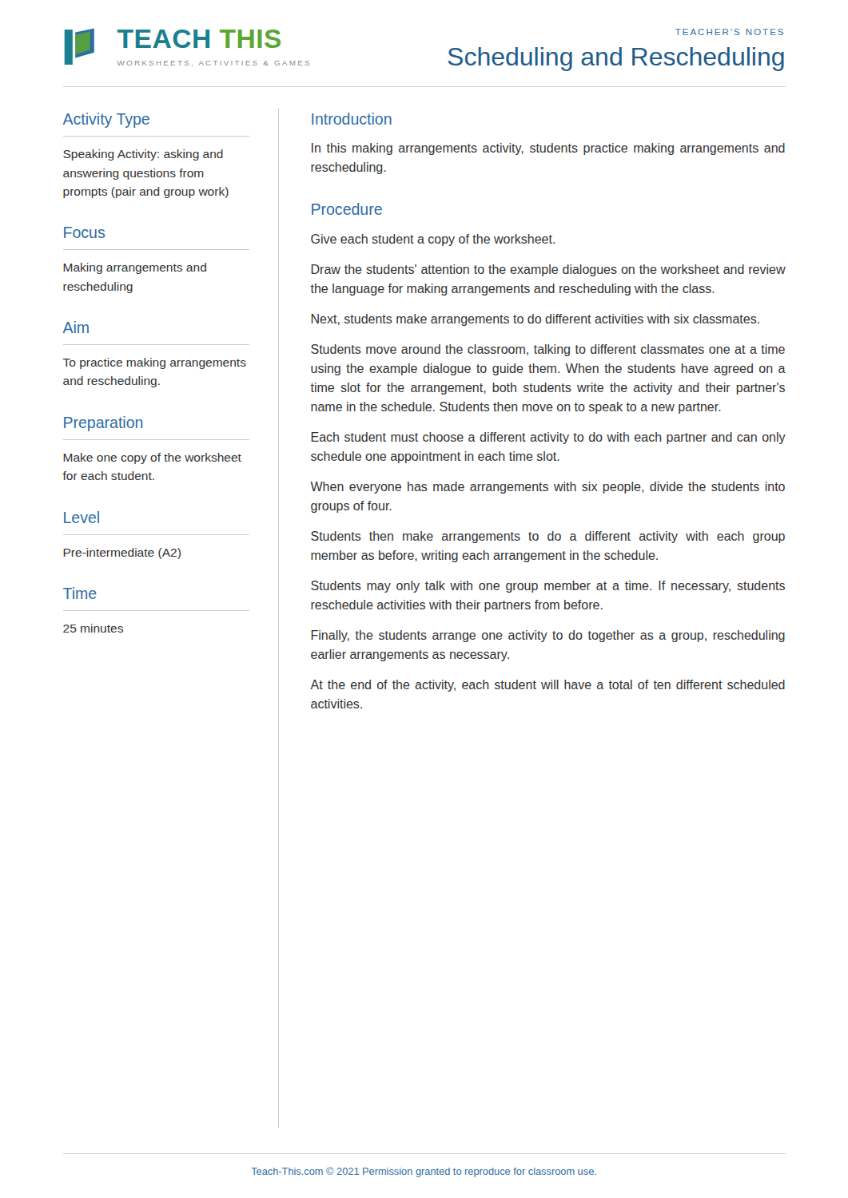TEACH THIS
Worksheets, Activities & Games
Teacher's Notes
Scheduling and Rescheduling
Activity Type
Speaking Activity: asking and answering questions from prompts (pair and group work)
Focus
Making arrangements and rescheduling
Aim
To practice making arrangements and rescheduling.
Preparation
Make one copy of the worksheet for each student.
Level
Pre-intermediate (A2)
Time
25 minutes
Introduction
In this making arrangements activity, students practice making arrangements and rescheduling.
Procedure
Give each student a copy of the worksheet.
Draw the students' attention to the example dialogues on the worksheet and review the language for making arrangements and rescheduling with the class.
Next, students make arrangements to do different activities with six classmates.
Students move around the classroom, talking to different classmates one at a time using the example dialogue to guide them. When the students have agreed on a time slot for the arrangement, both students write the activity and their partner's name in the schedule. Students then move on to speak to a new partner.
Each student must choose a different activity to do with each partner and can only schedule one appointment in each time slot.
When everyone has made arrangements with six people, divide the students into groups of four.
Students then make arrangements to do a different activity with each group member as before, writing each arrangement in the schedule.
Students may only talk with one group member at a time. If necessary, students reschedule activities with their partners from before.
Finally, the students arrange one activity to do together as a group, rescheduling earlier arrangements as necessary.
At the end of the activity, each student will have a total of ten different scheduled activities.
Teach-This.com © 2021 Permission granted to reproduce for classroom use.